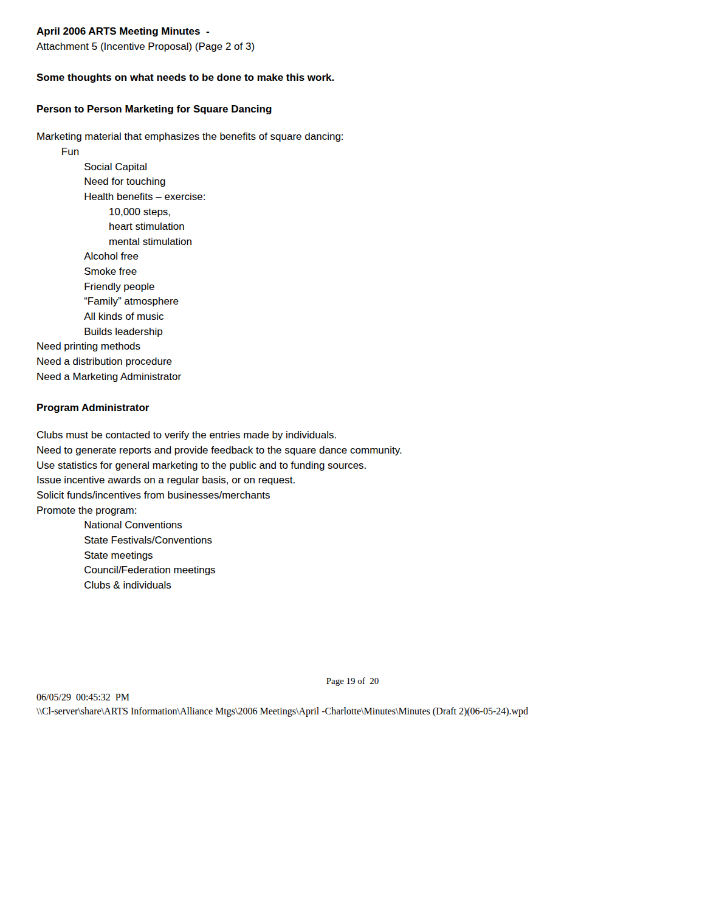April 2006 ARTS Meeting Minutes -
Attachment 5 (Incentive Proposal) (Page 2 of 3)
Some thoughts on what needs to be done to make this work.
Person to Person Marketing for Square Dancing
Marketing material that emphasizes the benefits of square dancing:
Fun
Social Capital
Need for touching
Health benefits – exercise:
10,000 steps,
heart stimulation
mental stimulation
Alcohol free
Smoke free
Friendly people
“Family” atmosphere
All kinds of music
Builds leadership
Need printing methods
Need a distribution procedure
Need a Marketing Administrator
Program Administrator
Clubs must be contacted to verify the entries made by individuals.
Need to generate reports and provide feedback to the square dance community.
Use statistics for general marketing to the public and to funding sources.
Issue incentive awards on a regular basis, or on request.
Solicit funds/incentives from businesses/merchants
Promote the program:
National Conventions
State Festivals/Conventions
State meetings
Council/Federation meetings
Clubs & individuals
Page 19 of 20
06/05/29 00:45:32 PM
\\Cl-server\share\ARTS Information\Alliance Mtgs\2006 Meetings\April -Charlotte\Minutes\Minutes (Draft 2)(06-05-24).wpd